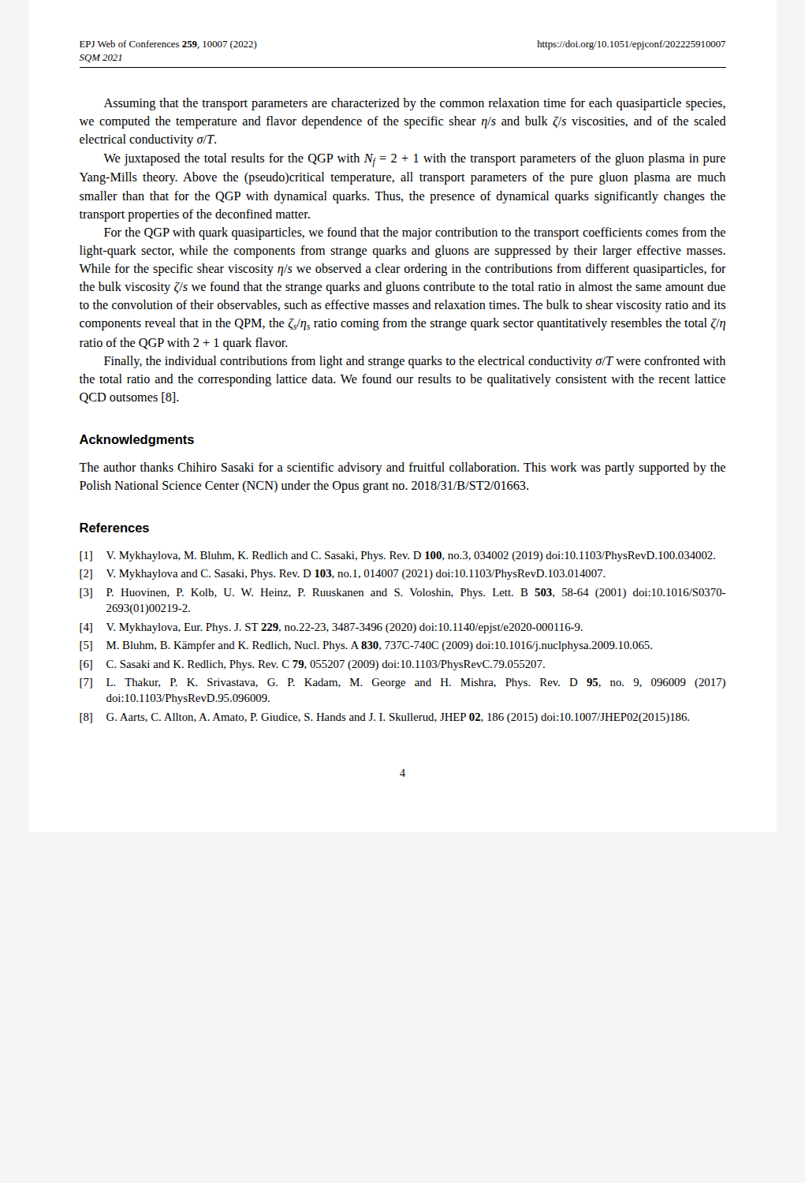EPJ Web of Conferences 259, 10007 (2022)
SQM 2021
https://doi.org/10.1051/epjconf/202225910007
Assuming that the transport parameters are characterized by the common relaxation time for each quasiparticle species, we computed the temperature and flavor dependence of the specific shear η/s and bulk ζ/s viscosities, and of the scaled electrical conductivity σ/T.
We juxtaposed the total results for the QGP with Nf = 2 + 1 with the transport parameters of the gluon plasma in pure Yang-Mills theory. Above the (pseudo)critical temperature, all transport parameters of the pure gluon plasma are much smaller than that for the QGP with dynamical quarks. Thus, the presence of dynamical quarks significantly changes the transport properties of the deconfined matter.
For the QGP with quark quasiparticles, we found that the major contribution to the transport coefficients comes from the light-quark sector, while the components from strange quarks and gluons are suppressed by their larger effective masses. While for the specific shear viscosity η/s we observed a clear ordering in the contributions from different quasiparticles, for the bulk viscosity ζ/s we found that the strange quarks and gluons contribute to the total ratio in almost the same amount due to the convolution of their observables, such as effective masses and relaxation times. The bulk to shear viscosity ratio and its components reveal that in the QPM, the ζs/ηs ratio coming from the strange quark sector quantitatively resembles the total ζ/η ratio of the QGP with 2 + 1 quark flavor.
Finally, the individual contributions from light and strange quarks to the electrical conductivity σ/T were confronted with the total ratio and the corresponding lattice data. We found our results to be qualitatively consistent with the recent lattice QCD outsomes [8].
Acknowledgments
The author thanks Chihiro Sasaki for a scientific advisory and fruitful collaboration. This work was partly supported by the Polish National Science Center (NCN) under the Opus grant no. 2018/31/B/ST2/01663.
References
[1] V. Mykhaylova, M. Bluhm, K. Redlich and C. Sasaki, Phys. Rev. D 100, no.3, 034002 (2019) doi:10.1103/PhysRevD.100.034002.
[2] V. Mykhaylova and C. Sasaki, Phys. Rev. D 103, no.1, 014007 (2021) doi:10.1103/PhysRevD.103.014007.
[3] P. Huovinen, P. Kolb, U. W. Heinz, P. Ruuskanen and S. Voloshin, Phys. Lett. B 503, 58-64 (2001) doi:10.1016/S0370-2693(01)00219-2.
[4] V. Mykhaylova, Eur. Phys. J. ST 229, no.22-23, 3487-3496 (2020) doi:10.1140/epjst/e2020-000116-9.
[5] M. Bluhm, B. Kämpfer and K. Redlich, Nucl. Phys. A 830, 737C-740C (2009) doi:10.1016/j.nuclphysa.2009.10.065.
[6] C. Sasaki and K. Redlich, Phys. Rev. C 79, 055207 (2009) doi:10.1103/PhysRevC.79.055207.
[7] L. Thakur, P. K. Srivastava, G. P. Kadam, M. George and H. Mishra, Phys. Rev. D 95, no. 9, 096009 (2017) doi:10.1103/PhysRevD.95.096009.
[8] G. Aarts, C. Allton, A. Amato, P. Giudice, S. Hands and J. I. Skullerud, JHEP 02, 186 (2015) doi:10.1007/JHEP02(2015)186.
4